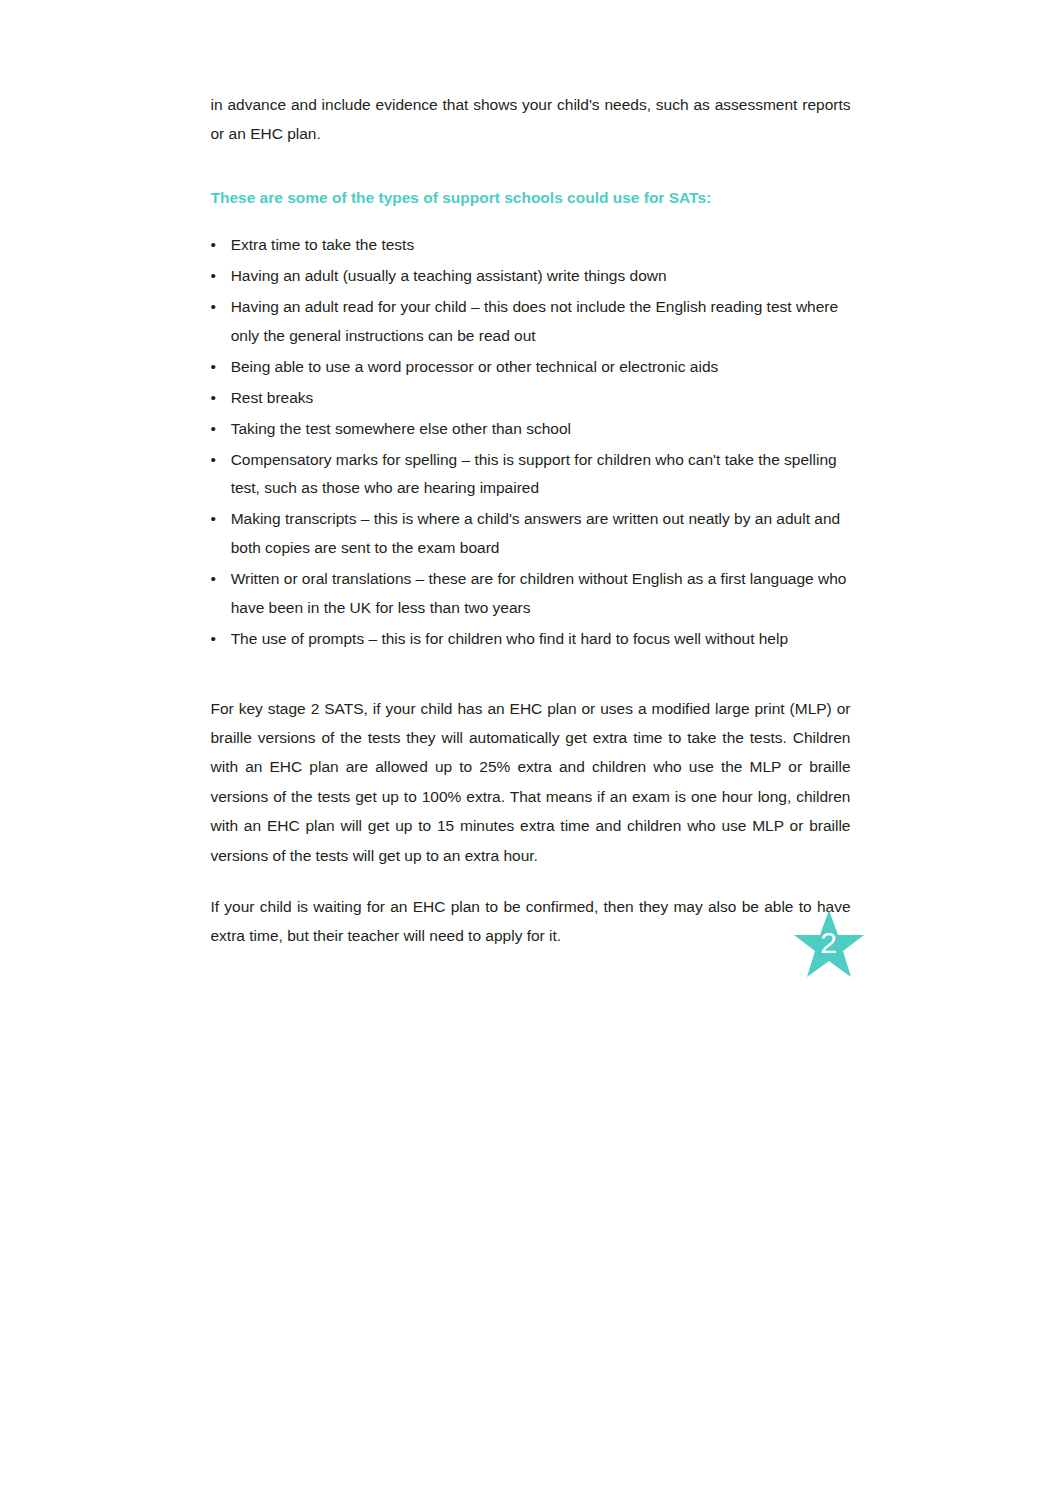in advance and include evidence that shows your child's needs, such as assessment reports or an EHC plan.
These are some of the types of support schools could use for SATs:
Extra time to take the tests
Having an adult (usually a teaching assistant) write things down
Having an adult read for your child – this does not include the English reading test where only the general instructions can be read out
Being able to use a word processor or other technical or electronic aids
Rest breaks
Taking the test somewhere else other than school
Compensatory marks for spelling – this is support for children who can't take the spelling test, such as those who are hearing impaired
Making transcripts – this is where a child's answers are written out neatly by an adult and both copies are sent to the exam board
Written or oral translations – these are for children without English as a first language who have been in the UK for less than two years
The use of prompts – this is for children who find it hard to focus well without help
For key stage 2 SATS, if your child has an EHC plan or uses a modified large print (MLP) or braille versions of the tests they will automatically get extra time to take the tests. Children with an EHC plan are allowed up to 25% extra and children who use the MLP or braille versions of the tests get up to 100% extra. That means if an exam is one hour long, children with an EHC plan will get up to 15 minutes extra time and children who use MLP or braille versions of the tests will get up to an extra hour.
If your child is waiting for an EHC plan to be confirmed, then they may also be able to have extra time, but their teacher will need to apply for it.
2